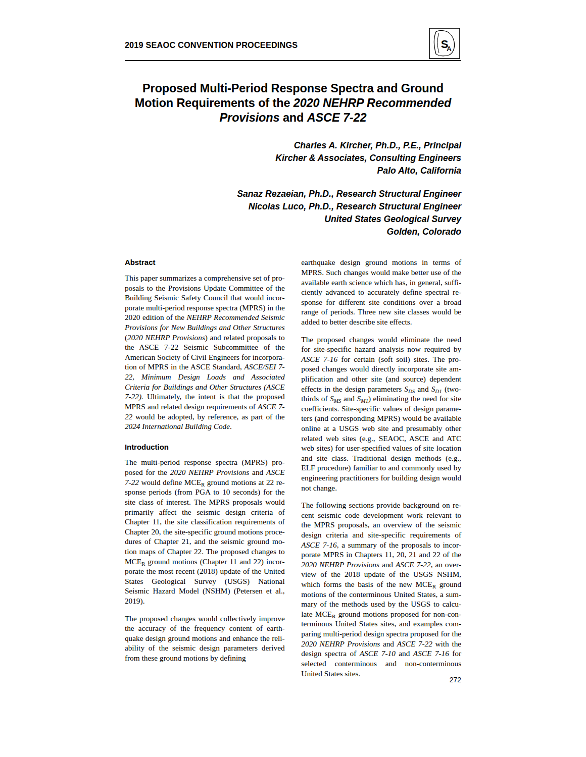2019 SEAOC CONVENTION PROCEEDINGS
S A
Proposed Multi-Period Response Spectra and Ground Motion Requirements of the 2020 NEHRP Recommended Provisions and ASCE 7-22
Charles A. Kircher, Ph.D., P.E., Principal
Kircher & Associates, Consulting Engineers
Palo Alto, California
Sanaz Rezaeian, Ph.D., Research Structural Engineer
Nicolas Luco, Ph.D., Research Structural Engineer
United States Geological Survey
Golden, Colorado
Abstract
This paper summarizes a comprehensive set of proposals to the Provisions Update Committee of the Building Seismic Safety Council that would incorporate multi-period response spectra (MPRS) in the 2020 edition of the NEHRP Recommended Seismic Provisions for New Buildings and Other Structures (2020 NEHRP Provisions) and related proposals to the ASCE 7-22 Seismic Subcommittee of the American Society of Civil Engineers for incorporation of MPRS in the ASCE Standard, ASCE/SEI 7-22, Minimum Design Loads and Associated Criteria for Buildings and Other Structures (ASCE 7-22). Ultimately, the intent is that the proposed MPRS and related design requirements of ASCE 7-22 would be adopted, by reference, as part of the 2024 International Building Code.
Introduction
The multi-period response spectra (MPRS) proposed for the 2020 NEHRP Provisions and ASCE 7-22 would define MCER ground motions at 22 response periods (from PGA to 10 seconds) for the site class of interest. The MPRS proposals would primarily affect the seismic design criteria of Chapter 11, the site classification requirements of Chapter 20, the site-specific ground motions procedures of Chapter 21, and the seismic ground motion maps of Chapter 22. The proposed changes to MCER ground motions (Chapter 11 and 22) incorporate the most recent (2018) update of the United States Geological Survey (USGS) National Seismic Hazard Model (NSHM) (Petersen et al., 2019).
The proposed changes would collectively improve the accuracy of the frequency content of earthquake design ground motions and enhance the reliability of the seismic design parameters derived from these ground motions by defining
earthquake design ground motions in terms of MPRS. Such changes would make better use of the available earth science which has, in general, sufficiently advanced to accurately define spectral response for different site conditions over a broad range of periods. Three new site classes would be added to better describe site effects.
The proposed changes would eliminate the need for site-specific hazard analysis now required by ASCE 7-16 for certain (soft soil) sites. The proposed changes would directly incorporate site amplification and other site (and source) dependent effects in the design parameters SDS and SD1 (two-thirds of SMS and SM1) eliminating the need for site coefficients. Site-specific values of design parameters (and corresponding MPRS) would be available online at a USGS web site and presumably other related web sites (e.g., SEAOC, ASCE and ATC web sites) for user-specified values of site location and site class. Traditional design methods (e.g., ELF procedure) familiar to and commonly used by engineering practitioners for building design would not change.
The following sections provide background on recent seismic code development work relevant to the MPRS proposals, an overview of the seismic design criteria and site-specific requirements of ASCE 7-16, a summary of the proposals to incorporate MPRS in Chapters 11, 20, 21 and 22 of the 2020 NEHRP Provisions and ASCE 7-22, an overview of the 2018 update of the USGS NSHM, which forms the basis of the new MCER ground motions of the conterminous United States, a summary of the methods used by the USGS to calculate MCER ground motions proposed for non-conterminous United States sites, and examples comparing multi-period design spectra proposed for the 2020 NEHRP Provisions and ASCE 7-22 with the design spectra of ASCE 7-10 and ASCE 7-16 for selected conterminous and non-conterminous United States sites.
272